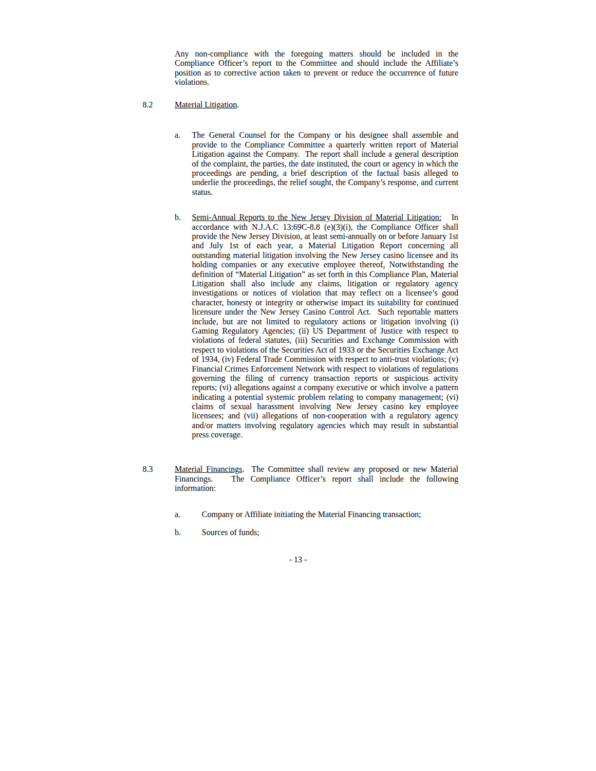Any non-compliance with the foregoing matters should be included in the Compliance Officer’s report to the Committee and should include the Affiliate’s position as to corrective action taken to prevent or reduce the occurrence of future violations.
8.2
Material Litigation.
a.
The General Counsel for the Company or his designee shall assemble and provide to the Compliance Committee a quarterly written report of Material Litigation against the Company. The report shall include a general description of the complaint, the parties, the date instituted, the court or agency in which the proceedings are pending, a brief description of the factual basis alleged to underlie the proceedings, the relief sought, the Company’s response, and current status.
b.
Semi-Annual Reports to the New Jersey Division of Material Litigation: In accordance with N.J.A.C 13:69C-8.8 (e)(3)(i), the Compliance Officer shall provide the New Jersey Division, at least semi-annually on or before January 1st and July 1st of each year, a Material Litigation Report concerning all outstanding material litigation involving the New Jersey casino licensee and its holding companies or any executive employee thereof. Notwithstanding the definition of “Material Litigation” as set forth in this Compliance Plan, Material Litigation shall also include any claims, litigation or regulatory agency investigations or notices of violation that may reflect on a licensee’s good character, honesty or integrity or otherwise impact its suitability for continued licensure under the New Jersey Casino Control Act. Such reportable matters include, but are not limited to regulatory actions or litigation involving (i) Gaming Regulatory Agencies; (ii) US Department of Justice with respect to violations of federal statutes, (iii) Securities and Exchange Commission with respect to violations of the Securities Act of 1933 or the Securities Exchange Act of 1934, (iv) Federal Trade Commission with respect to anti-trust violations; (v) Financial Crimes Enforcement Network with respect to violations of regulations governing the filing of currency transaction reports or suspicious activity reports; (vi) allegations against a company executive or which involve a pattern indicating a potential systemic problem relating to company management; (vi) claims of sexual harassment involving New Jersey casino key employee licensees; and (vii) allegations of non-cooperation with a regulatory agency and/or matters involving regulatory agencies which may result in substantial press coverage.
8.3
Material Financings. The Committee shall review any proposed or new Material Financings. The Compliance Officer’s report shall include the following information:
a.
Company or Affiliate initiating the Material Financing transaction;
b.
Sources of funds;
- 13 -